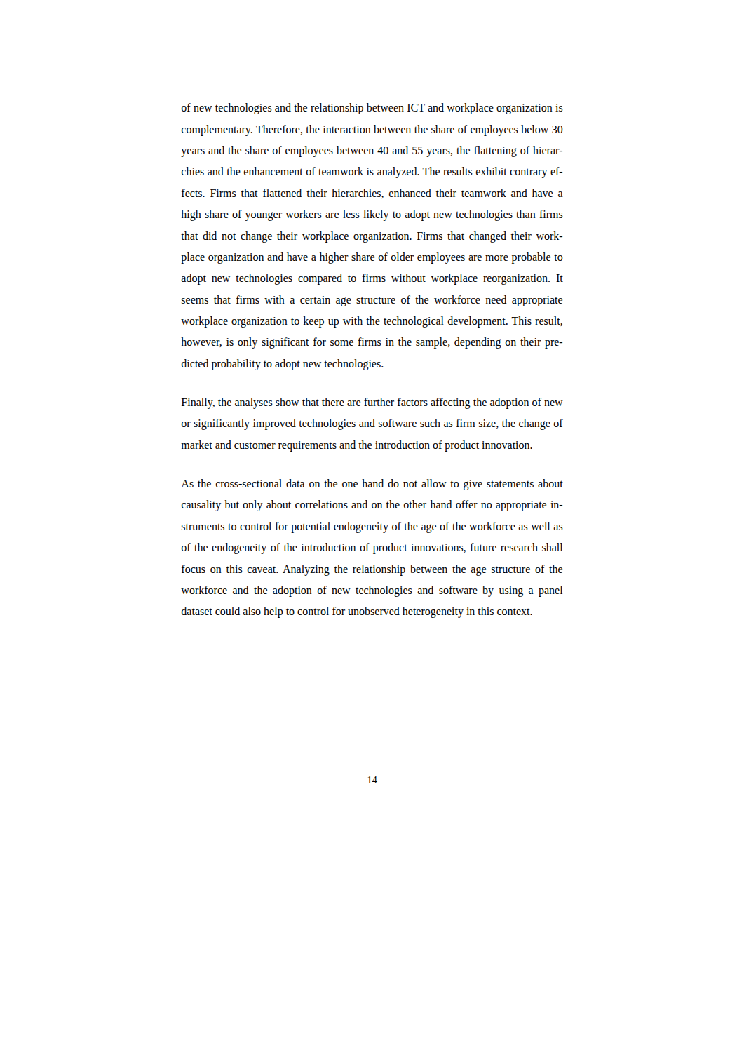of new technologies and the relationship between ICT and workplace organization is complementary. Therefore, the interaction between the share of employees below 30 years and the share of employees between 40 and 55 years, the flattening of hierarchies and the enhancement of teamwork is analyzed. The results exhibit contrary effects. Firms that flattened their hierarchies, enhanced their teamwork and have a high share of younger workers are less likely to adopt new technologies than firms that did not change their workplace organization. Firms that changed their workplace organization and have a higher share of older employees are more probable to adopt new technologies compared to firms without workplace reorganization. It seems that firms with a certain age structure of the workforce need appropriate workplace organization to keep up with the technological development. This result, however, is only significant for some firms in the sample, depending on their predicted probability to adopt new technologies.
Finally, the analyses show that there are further factors affecting the adoption of new or significantly improved technologies and software such as firm size, the change of market and customer requirements and the introduction of product innovation.
As the cross-sectional data on the one hand do not allow to give statements about causality but only about correlations and on the other hand offer no appropriate instruments to control for potential endogeneity of the age of the workforce as well as of the endogeneity of the introduction of product innovations, future research shall focus on this caveat. Analyzing the relationship between the age structure of the workforce and the adoption of new technologies and software by using a panel dataset could also help to control for unobserved heterogeneity in this context.
14